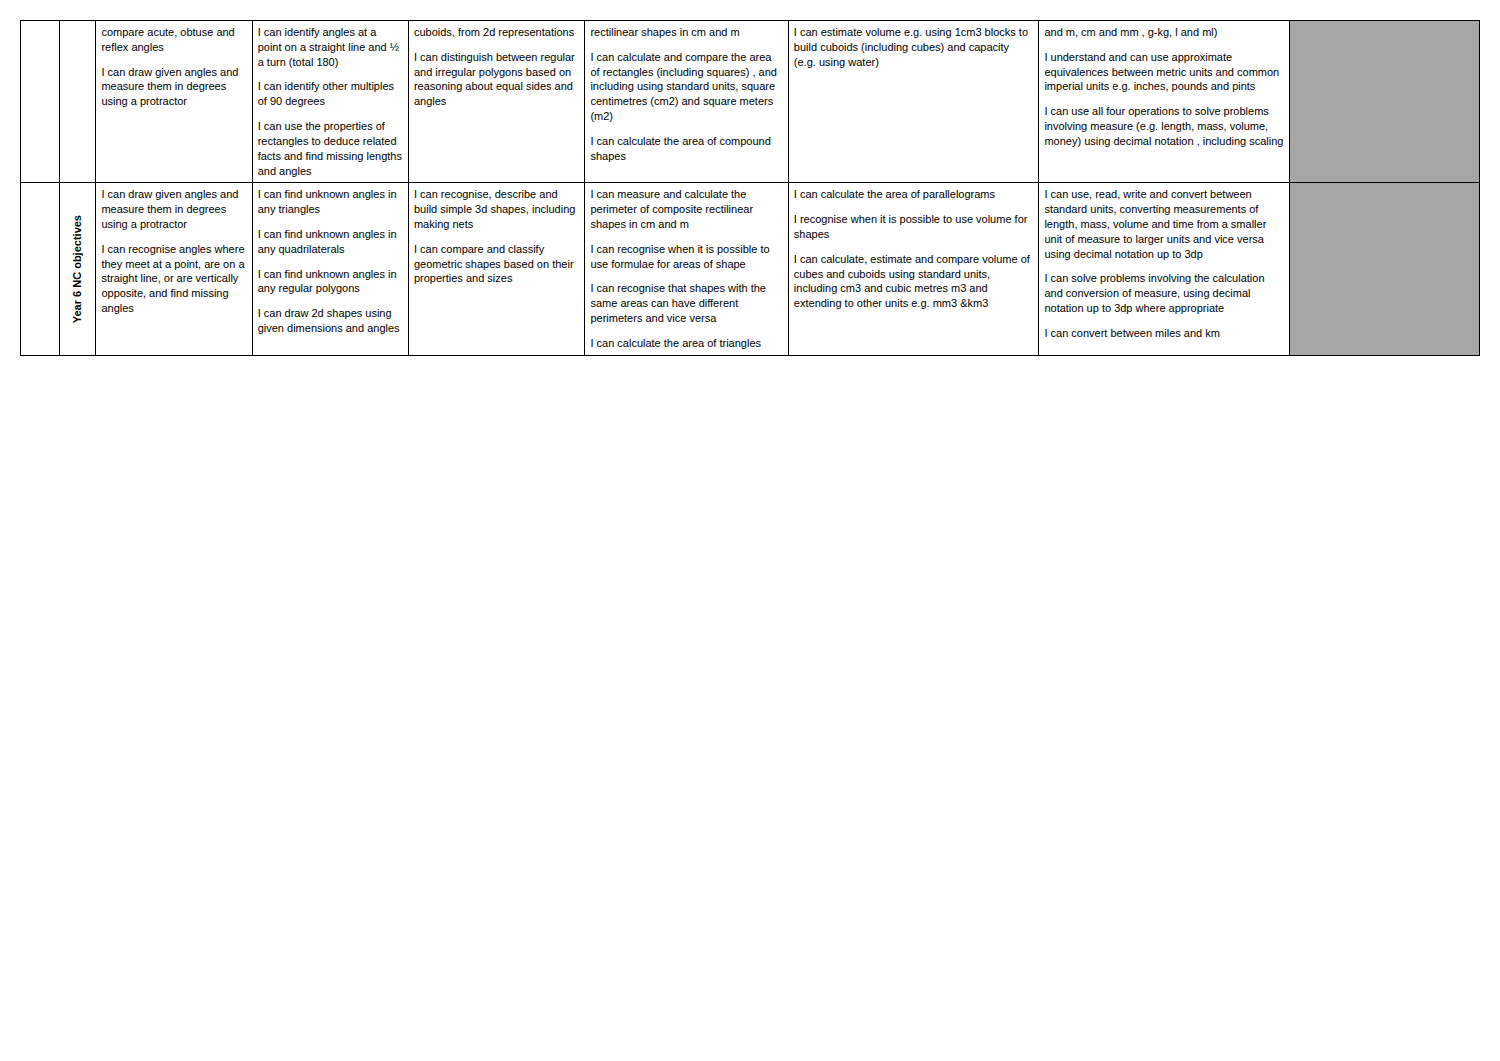| | | compare acute, obtuse and reflex angles I can draw given angles and measure them in degrees using a protractor | I can identify angles at a point on a straight line and ½ a turn (total 180) I can identify other multiples of 90 degrees I can use the properties of rectangles to deduce related facts and find missing lengths and angles | cuboids, from 2d representations I can distinguish between regular and irregular polygons based on reasoning about equal sides and angles | rectilinear shapes in cm and m I can calculate and compare the area of rectangles (including squares) , and including using standard units, square centimetres (cm2) and square meters (m2) I can calculate the area of compound shapes | I can estimate volume e.g. using 1cm3 blocks to build cuboids (including cubes) and capacity (e.g. using water) | and m, cm and mm , g-kg, l and ml) I understand and can use approximate equivalences between metric units and common imperial units e.g. inches, pounds and pints I can use all four operations to solve problems involving measure (e.g. length, mass, volume, money) using decimal notation , including scaling | |
| | Year 6 NC objectives | I can draw given angles and measure them in degrees using a protractor I can recognise angles where they meet at a point, are on a straight line, or are vertically opposite, and find missing angles | I can find unknown angles in any triangles I can find unknown angles in any quadrilaterals I can find unknown angles in any regular polygons I can draw 2d shapes using given dimensions and angles | I can recognise, describe and build simple 3d shapes, including making nets I can compare and classify geometric shapes based on their properties and sizes | I can measure and calculate the perimeter of composite rectilinear shapes in cm and m I can recognise when it is possible to use formulae for areas of shape I can recognise that shapes with the same areas can have different perimeters and vice versa I can calculate the area of triangles | I can calculate the area of parallelograms I recognise when it is possible to use volume for shapes I can calculate, estimate and compare volume of cubes and cuboids using standard units, including cm3 and cubic metres m3 and extending to other units e.g. mm3 &km3 | I can use, read, write and convert between standard units, converting measurements of length, mass, volume and time from a smaller unit of measure to larger units and vice versa using decimal notation up to 3dp I can solve problems involving the calculation and conversion of measure, using decimal notation up to 3dp where appropriate I can convert between miles and km | |